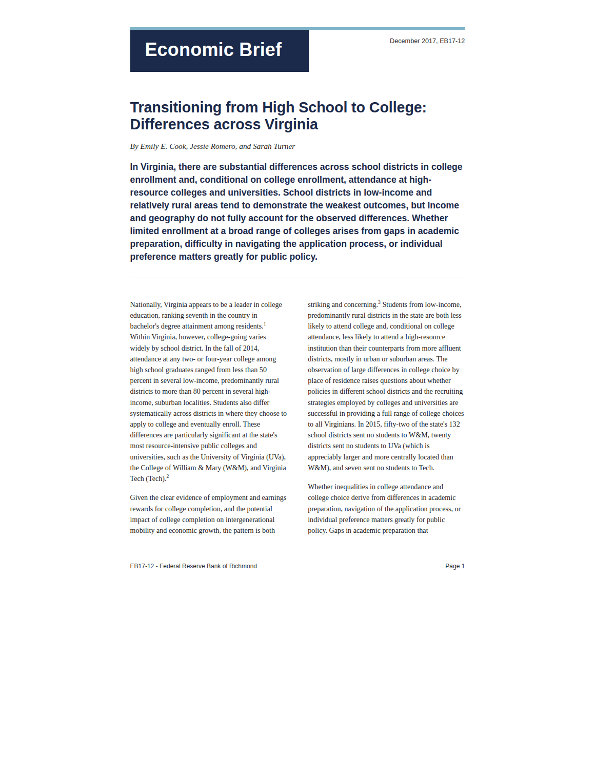Economic Brief
December 2017, EB17-12
Transitioning from High School to College:
Differences across Virginia
By Emily E. Cook, Jessie Romero, and Sarah Turner
In Virginia, there are substantial differences across school districts in college enrollment and, conditional on college enrollment, attendance at high-resource colleges and universities. School districts in low-income and relatively rural areas tend to demonstrate the weakest outcomes, but income and geography do not fully account for the observed differences. Whether limited enrollment at a broad range of colleges arises from gaps in academic preparation, difficulty in navigating the application process, or individual preference matters greatly for public policy.
Nationally, Virginia appears to be a leader in college education, ranking seventh in the country in bachelor's degree attainment among residents.1 Within Virginia, however, college-going varies widely by school district. In the fall of 2014, attendance at any two- or four-year college among high school graduates ranged from less than 50 percent in several low-income, predominantly rural districts to more than 80 percent in several high-income, suburban localities. Students also differ systematically across districts in where they choose to apply to college and eventually enroll. These differences are particularly significant at the state's most resource-intensive public colleges and universities, such as the University of Virginia (UVa), the College of William & Mary (W&M), and Virginia Tech (Tech).2
Given the clear evidence of employment and earnings rewards for college completion, and the potential impact of college completion on intergenerational mobility and economic growth, the pattern is both striking and concerning.3 Students from low-income, predominantly rural districts in the state are both less likely to attend college and, conditional on college attendance, less likely to attend a high-resource institution than their counterparts from more affluent districts, mostly in urban or suburban areas. The observation of large differences in college choice by place of residence raises questions about whether policies in different school districts and the recruiting strategies employed by colleges and universities are successful in providing a full range of college choices to all Virginians. In 2015, fifty-two of the state's 132 school districts sent no students to W&M, twenty districts sent no students to UVa (which is appreciably larger and more centrally located than W&M), and seven sent no students to Tech.
Whether inequalities in college attendance and college choice derive from differences in academic preparation, navigation of the application process, or individual preference matters greatly for public policy. Gaps in academic preparation that
EB17-12 - Federal Reserve Bank of Richmond
Page 1